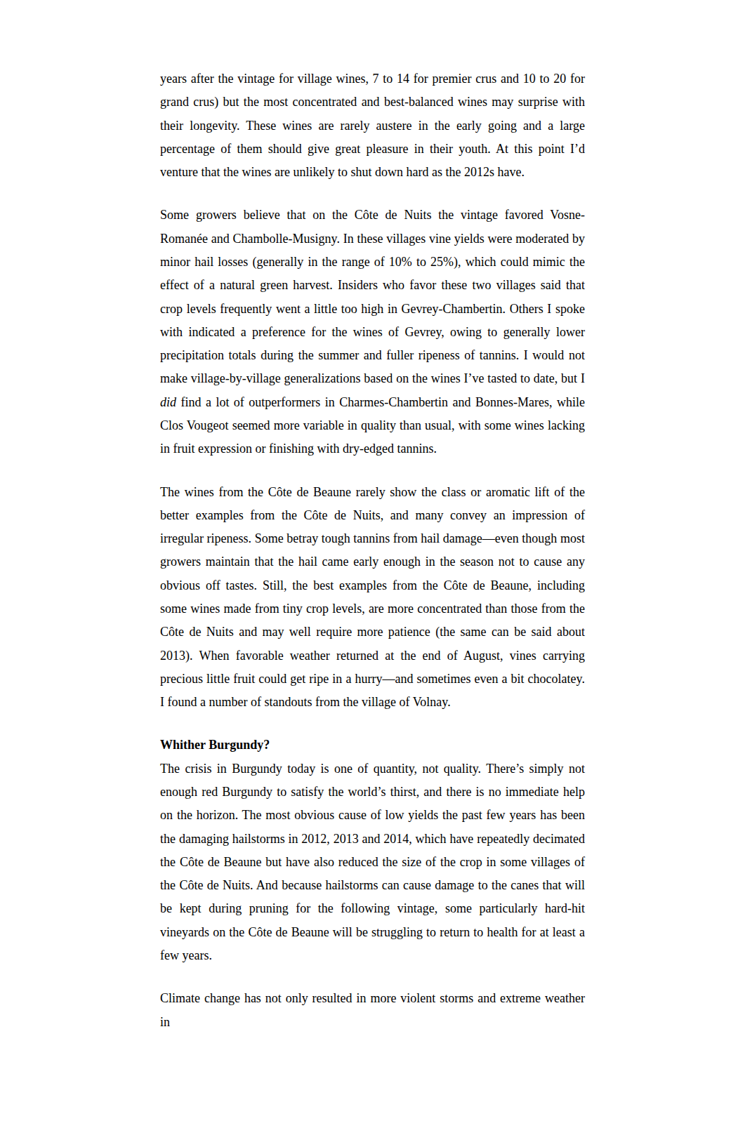years after the vintage for village wines, 7 to 14 for premier crus and 10 to 20 for grand crus) but the most concentrated and best-balanced wines may surprise with their longevity. These wines are rarely austere in the early going and a large percentage of them should give great pleasure in their youth. At this point I’d venture that the wines are unlikely to shut down hard as the 2012s have.
Some growers believe that on the Côte de Nuits the vintage favored Vosne-Romanée and Chambolle-Musigny. In these villages vine yields were moderated by minor hail losses (generally in the range of 10% to 25%), which could mimic the effect of a natural green harvest. Insiders who favor these two villages said that crop levels frequently went a little too high in Gevrey-Chambertin. Others I spoke with indicated a preference for the wines of Gevrey, owing to generally lower precipitation totals during the summer and fuller ripeness of tannins. I would not make village-by-village generalizations based on the wines I’ve tasted to date, but I did find a lot of outperformers in Charmes-Chambertin and Bonnes-Mares, while Clos Vougeot seemed more variable in quality than usual, with some wines lacking in fruit expression or finishing with dry-edged tannins.
The wines from the Côte de Beaune rarely show the class or aromatic lift of the better examples from the Côte de Nuits, and many convey an impression of irregular ripeness. Some betray tough tannins from hail damage—even though most growers maintain that the hail came early enough in the season not to cause any obvious off tastes. Still, the best examples from the Côte de Beaune, including some wines made from tiny crop levels, are more concentrated than those from the Côte de Nuits and may well require more patience (the same can be said about 2013). When favorable weather returned at the end of August, vines carrying precious little fruit could get ripe in a hurry—and sometimes even a bit chocolatey. I found a number of standouts from the village of Volnay.
Whither Burgundy?
The crisis in Burgundy today is one of quantity, not quality. There’s simply not enough red Burgundy to satisfy the world’s thirst, and there is no immediate help on the horizon. The most obvious cause of low yields the past few years has been the damaging hailstorms in 2012, 2013 and 2014, which have repeatedly decimated the Côte de Beaune but have also reduced the size of the crop in some villages of the Côte de Nuits. And because hailstorms can cause damage to the canes that will be kept during pruning for the following vintage, some particularly hard-hit vineyards on the Côte de Beaune will be struggling to return to health for at least a few years.
Climate change has not only resulted in more violent storms and extreme weather in